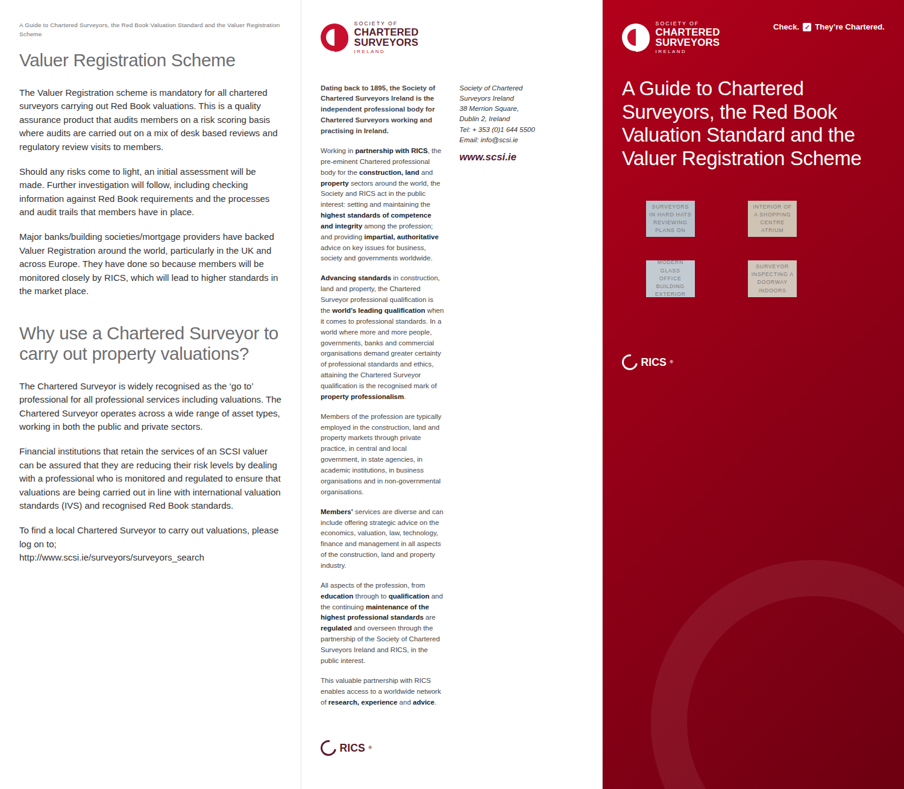A Guide to Chartered Surveyors, the Red Book Valuation Standard and the Valuer Registration Scheme
Valuer Registration Scheme
The Valuer Registration scheme is mandatory for all chartered surveyors carrying out Red Book valuations. This is a quality assurance product that audits members on a risk scoring basis where audits are carried out on a mix of desk based reviews and regulatory review visits to members.
Should any risks come to light, an initial assessment will be made. Further investigation will follow, including checking information against Red Book requirements and the processes and audit trails that members have in place.
Major banks/building societies/mortgage providers have backed Valuer Registration around the world, particularly in the UK and across Europe. They have done so because members will be monitored closely by RICS, which will lead to higher standards in the market place.
Why use a Chartered Surveyor to carry out property valuations?
The Chartered Surveyor is widely recognised as the ‘go to’ professional for all professional services including valuations. The Chartered Surveyor operates across a wide range of asset types, working in both the public and private sectors.
Financial institutions that retain the services of an SCSI valuer can be assured that they are reducing their risk levels by dealing with a professional who is monitored and regulated to ensure that valuations are being carried out in line with international valuation standards (IVS) and recognised Red Book standards.
To find a local Chartered Surveyor to carry out valuations, please log on to;
http://www.scsi.ie/surveyors/surveyors_search
SOCIETY OF CHARTERED
SURVEYORS IRELAND
Dating back to 1895, the Society of Chartered Surveyors Ireland is the independent professional body for Chartered Surveyors working and practising in Ireland.
Working in partnership with RICS, the pre-eminent Chartered professional body for the construction, land and property sectors around the world, the Society and RICS act in the public interest: setting and maintaining the highest standards of competence and integrity among the profession; and providing impartial, authoritative advice on key issues for business, society and governments worldwide.
Advancing standards in construction, land and property, the Chartered Surveyor professional qualification is the world’s leading qualification when it comes to professional standards. In a world where more and more people, governments, banks and commercial organisations demand greater certainty of professional standards and ethics, attaining the Chartered Surveyor qualification is the recognised mark of property professionalism.
Members of the profession are typically employed in the construction, land and property markets through private practice, in central and local government, in state agencies, in academic institutions, in business organisations and in non-governmental organisations.
Members’ services are diverse and can include offering strategic advice on the economics, valuation, law, technology, finance and management in all aspects of the construction, land and property industry.
All aspects of the profession, from education through to qualification and the continuing maintenance of the highest professional standards are regulated and overseen through the partnership of the Society of Chartered Surveyors Ireland and RICS, in the public interest.
This valuable partnership with RICS enables access to a worldwide network of research, experience and advice.
Society of Chartered
Surveyors Ireland
38 Merrion Square,
Dublin 2, Ireland
Tel: + 353 (0)1 644 5500
Email: info@scsi.ie www.scsi.ie
RICS®
SOCIETY OF CHARTERED
SURVEYORS IRELAND
Check. ✓ They’re Chartered.
A Guide to Chartered Surveyors, the Red Book Valuation Standard and the Valuer Registration Scheme
Two surveyors in hard hats reviewing plans on site
Interior of a shopping centre atrium
Modern glass office building exterior
Surveyor inspecting a doorway indoors
RICS®